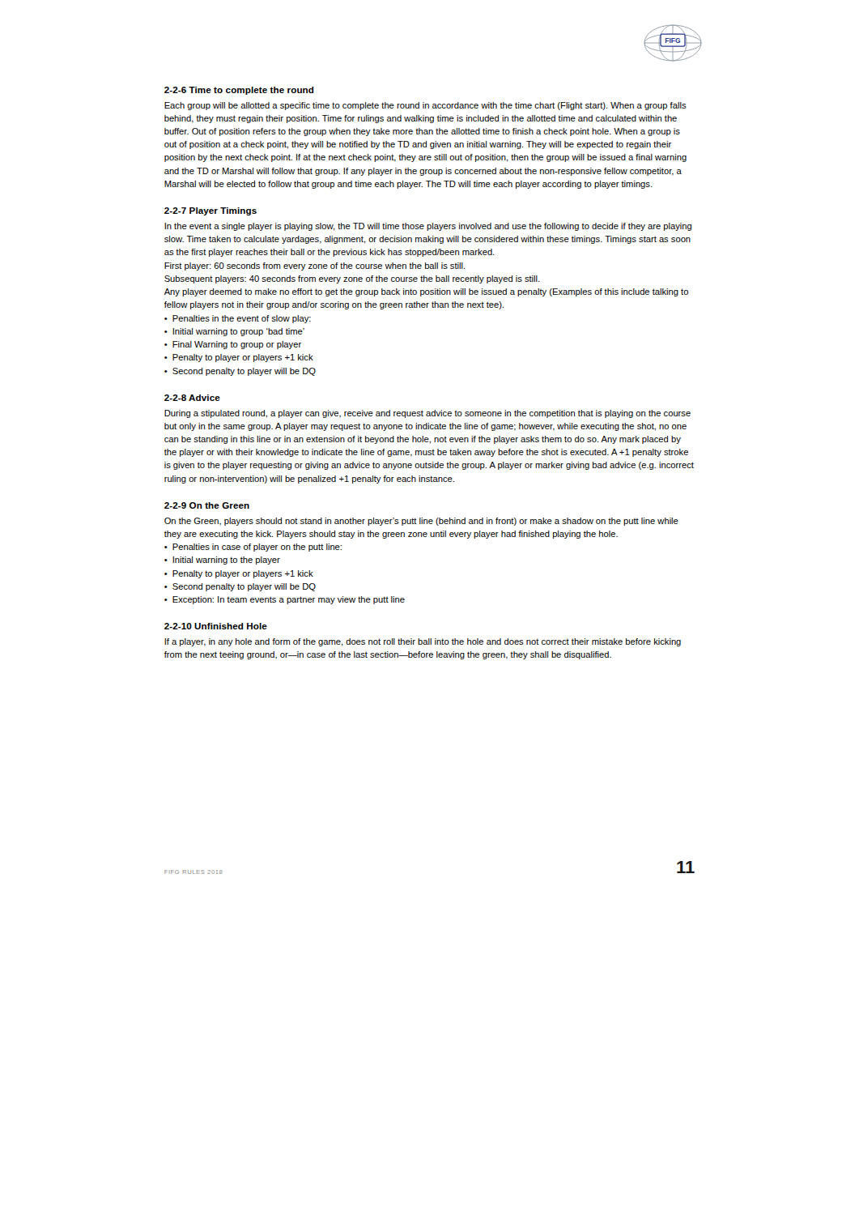FIFG
2-2-6 Time to complete the round
Each group will be allotted a specific time to complete the round in accordance with the time chart (Flight start). When a group falls behind, they must regain their position. Time for rulings and walking time is included in the allotted time and calculated within the buffer. Out of position refers to the group when they take more than the allotted time to finish a check point hole. When a group is out of position at a check point, they will be notified by the TD and given an initial warning. They will be expected to regain their position by the next check point. If at the next check point, they are still out of position, then the group will be issued a final warning and the TD or Marshal will follow that group. If any player in the group is concerned about the non-responsive fellow competitor, a Marshal will be elected to follow that group and time each player. The TD will time each player according to player timings.
2-2-7 Player Timings
In the event a single player is playing slow, the TD will time those players involved and use the following to decide if they are playing slow. Time taken to calculate yardages, alignment, or decision making will be considered within these timings. Timings start as soon as the first player reaches their ball or the previous kick has stopped/been marked.
First player: 60 seconds from every zone of the course when the ball is still.
Subsequent players: 40 seconds from every zone of the course the ball recently played is still.
Any player deemed to make no effort to get the group back into position will be issued a penalty (Examples of this include talking to fellow players not in their group and/or scoring on the green rather than the next tee).
Penalties in the event of slow play:
Initial warning to group ‘bad time’
Final Warning to group or player
Penalty to player or players +1 kick
Second penalty to player will be DQ
2-2-8 Advice
During a stipulated round, a player can give, receive and request advice to someone in the competition that is playing on the course but only in the same group. A player may request to anyone to indicate the line of game; however, while executing the shot, no one can be standing in this line or in an extension of it beyond the hole, not even if the player asks them to do so. Any mark placed by the player or with their knowledge to indicate the line of game, must be taken away before the shot is executed. A +1 penalty stroke is given to the player requesting or giving an advice to anyone outside the group. A player or marker giving bad advice (e.g. incorrect ruling or non-intervention) will be penalized +1 penalty for each instance.
2-2-9 On the Green
On the Green, players should not stand in another player’s putt line (behind and in front) or make a shadow on the putt line while they are executing the kick. Players should stay in the green zone until every player had finished playing the hole.
Penalties in case of player on the putt line:
Initial warning to the player
Penalty to player or players +1 kick
Second penalty to player will be DQ
Exception: In team events a partner may view the putt line
2-2-10 Unfinished Hole
If a player, in any hole and form of the game, does not roll their ball into the hole and does not correct their mistake before kicking from the next teeing ground, or—in case of the last section—before leaving the green, they shall be disqualified.
FIFG Rules 2018
11